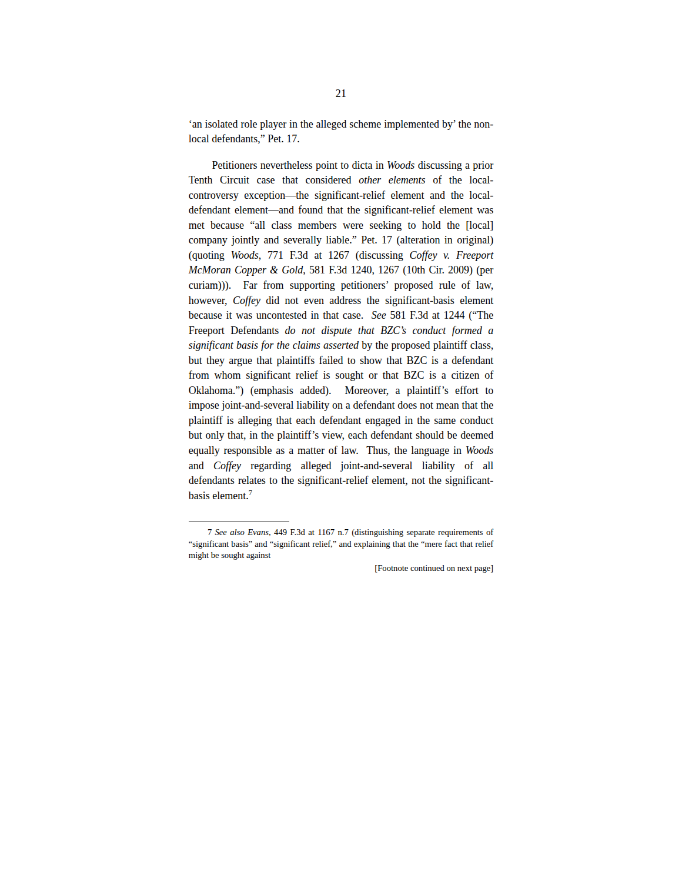21
‘an isolated role player in the alleged scheme implemented by’ the non-local defendants,” Pet. 17.
Petitioners nevertheless point to dicta in Woods discussing a prior Tenth Circuit case that considered other elements of the local-controversy exception—the significant-relief element and the local-defendant element—and found that the significant-relief element was met because “all class members were seeking to hold the [local] company jointly and severally liable.” Pet. 17 (alteration in original) (quoting Woods, 771 F.3d at 1267 (discussing Coffey v. Freeport McMoran Copper & Gold, 581 F.3d 1240, 1267 (10th Cir. 2009) (per curiam))). Far from supporting petitioners’ proposed rule of law, however, Coffey did not even address the significant-basis element because it was uncontested in that case. See 581 F.3d at 1244 (“The Freeport Defendants do not dispute that BZC’s conduct formed a significant basis for the claims asserted by the proposed plaintiff class, but they argue that plaintiffs failed to show that BZC is a defendant from whom significant relief is sought or that BZC is a citizen of Oklahoma.”) (emphasis added). Moreover, a plaintiff’s effort to impose joint-and-several liability on a defendant does not mean that the plaintiff is alleging that each defendant engaged in the same conduct but only that, in the plaintiff’s view, each defendant should be deemed equally responsible as a matter of law. Thus, the language in Woods and Coffey regarding alleged joint-and-several liability of all defendants relates to the significant-relief element, not the significant-basis element.7
7 See also Evans, 449 F.3d at 1167 n.7 (distinguishing separate requirements of “significant basis” and “significant relief,” and explaining that the “mere fact that relief might be sought against
[Footnote continued on next page]